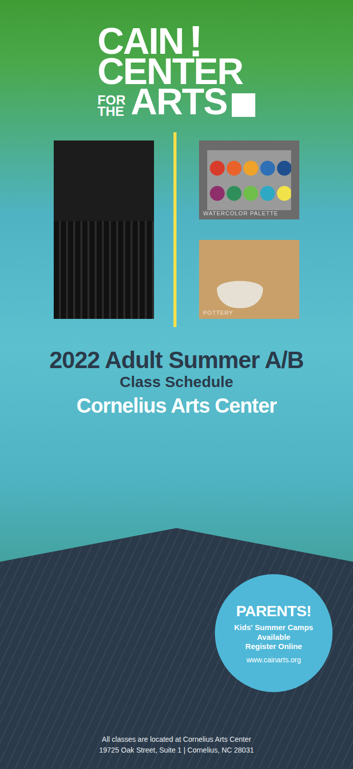CAIN !
CENTER
FOR THE ARTS
Pencils & sketch
Watercolor palette
Pottery
2022 Adult Summer A/B Class Schedule Cornelius Arts Center
PARENTS!
Kids' Summer Camps Available
Register Online
www.cainarts.org
All classes are located at Cornelius Arts Center
19725 Oak Street, Suite 1 | Cornelius, NC 28031